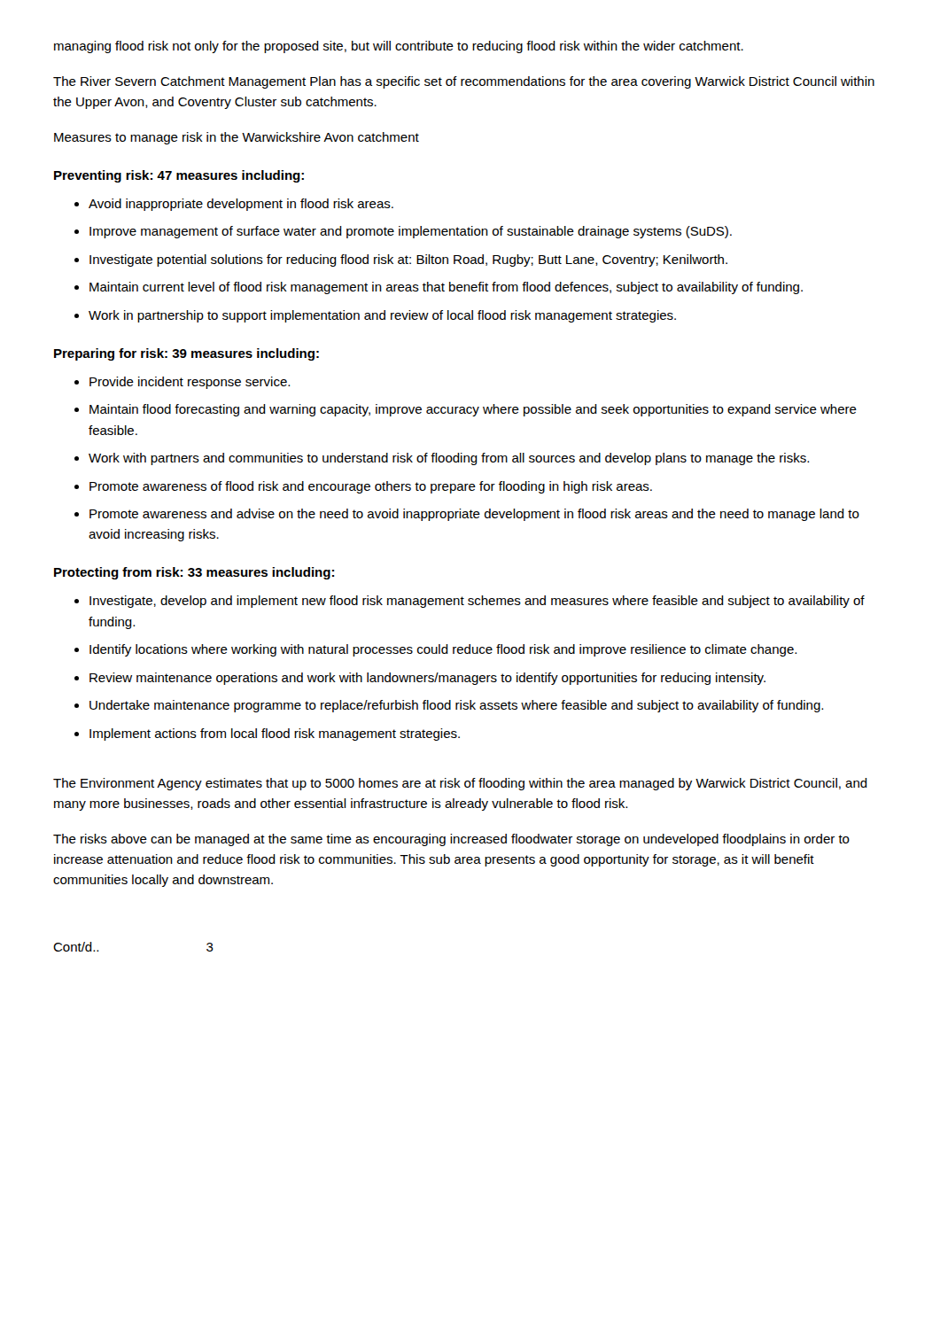managing flood risk not only for the proposed site, but will contribute to reducing flood risk within the wider catchment.
The River Severn Catchment Management Plan has a specific set of recommendations for the area covering Warwick District Council within the Upper Avon, and Coventry Cluster sub catchments.
Measures to manage risk in the Warwickshire Avon catchment
Preventing risk: 47 measures including:
Avoid inappropriate development in flood risk areas.
Improve management of surface water and promote implementation of sustainable drainage systems (SuDS).
Investigate potential solutions for reducing flood risk at: Bilton Road, Rugby; Butt Lane, Coventry; Kenilworth.
Maintain current level of flood risk management in areas that benefit from flood defences, subject to availability of funding.
Work in partnership to support implementation and review of local flood risk management strategies.
Preparing for risk: 39 measures including:
Provide incident response service.
Maintain flood forecasting and warning capacity, improve accuracy where possible and seek opportunities to expand service where feasible.
Work with partners and communities to understand risk of flooding from all sources and develop plans to manage the risks.
Promote awareness of flood risk and encourage others to prepare for flooding in high risk areas.
Promote awareness and advise on the need to avoid inappropriate development in flood risk areas and the need to manage land to avoid increasing risks.
Protecting from risk: 33 measures including:
Investigate, develop and implement new flood risk management schemes and measures where feasible and subject to availability of funding.
Identify locations where working with natural processes could reduce flood risk and improve resilience to climate change.
Review maintenance operations and work with landowners/managers to identify opportunities for reducing intensity.
Undertake maintenance programme to replace/refurbish flood risk assets where feasible and subject to availability of funding.
Implement actions from local flood risk management strategies.
The Environment Agency estimates that up to 5000 homes are at risk of flooding within the area managed by Warwick District Council, and many more businesses, roads and other essential infrastructure is already vulnerable to flood risk.
The risks above can be managed at the same time as encouraging increased floodwater storage on undeveloped floodplains in order to increase attenuation and reduce flood risk to communities. This sub area presents a good opportunity for storage, as it will benefit communities locally and downstream.
Cont/d.. 3